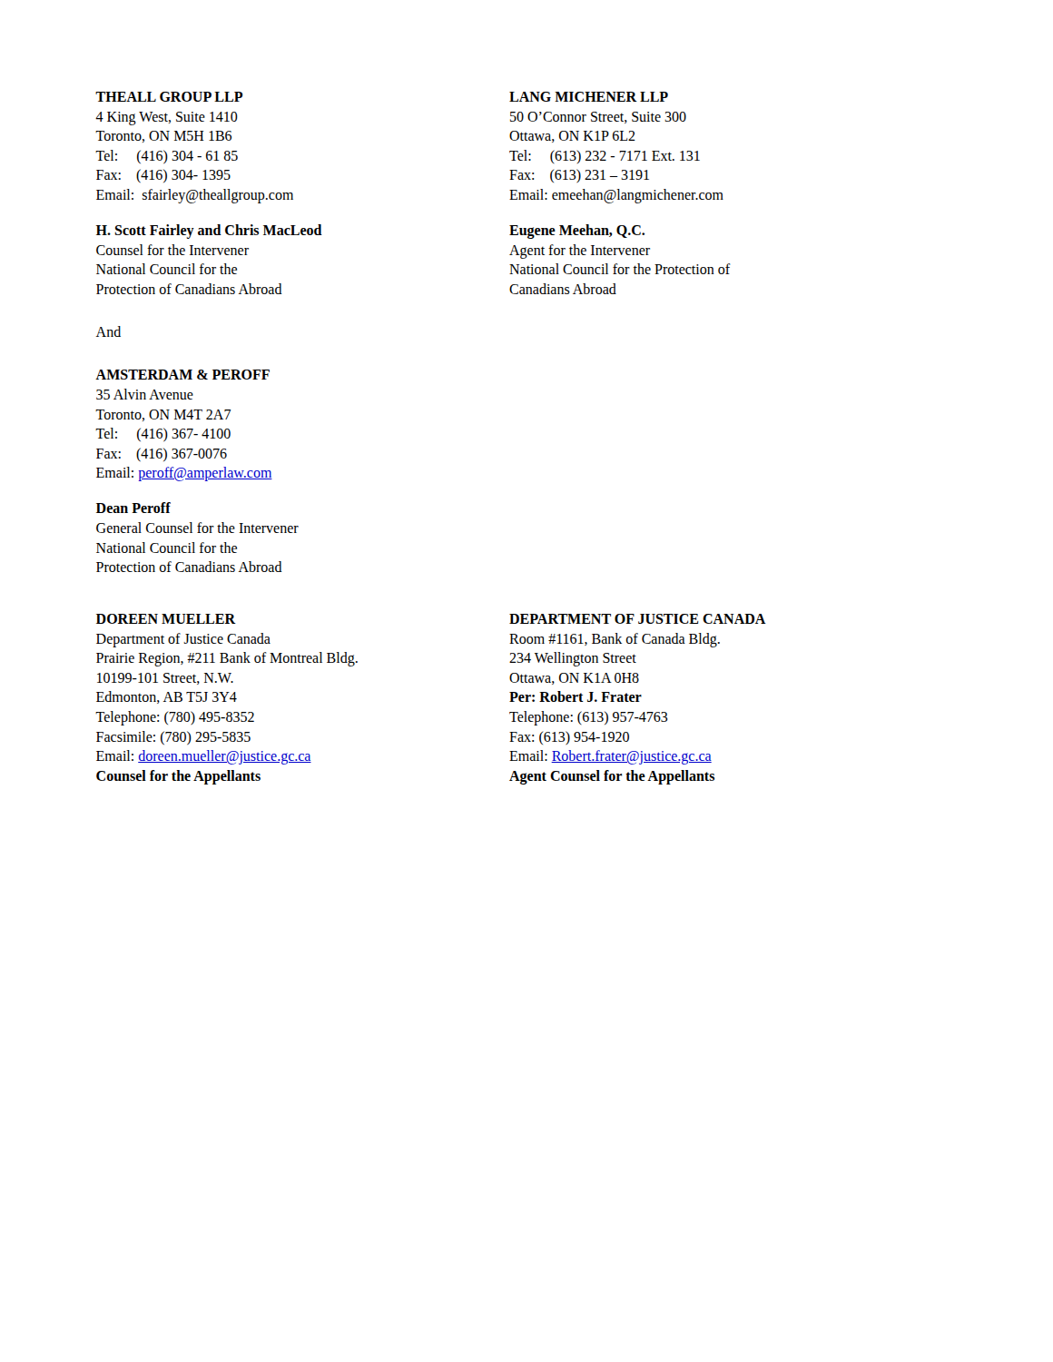| THEALL GROUP LLP 4 King West, Suite 1410 Toronto, ON M5H 1B6 Tel: (416) 304 - 61 85 Fax: (416) 304- 1395 Email: sfairley@theallgroup.com H. Scott Fairley and Chris MacLeod Counsel for the Intervener National Council for the Protection of Canadians Abroad | LANG MICHENER LLP 50 O’Connor Street, Suite 300 Ottawa, ON K1P 6L2 Tel: (613) 232 - 7171 Ext. 131 Fax: (613) 231 – 3191 Email: emeehan@langmichener.com Eugene Meehan, Q.C. Agent for the Intervener National Council for the Protection of Canadians Abroad |
And
| AMSTERDAM & PEROFF 35 Alvin Avenue Toronto, ON M4T 2A7 Tel: (416) 367- 4100 Fax: (416) 367-0076 Email: peroff@amperlaw.com Dean Peroff General Counsel for the Intervener National Council for the Protection of Canadians Abroad | |
| DOREEN MUELLER Department of Justice Canada Prairie Region, #211 Bank of Montreal Bldg. 10199-101 Street, N.W. Edmonton, AB T5J 3Y4 Telephone: (780) 495-8352 Facsimile: (780) 295-5835 Email: doreen.mueller@justice.gc.ca Counsel for the Appellants | DEPARTMENT OF JUSTICE CANADA Room #1161, Bank of Canada Bldg. 234 Wellington Street Ottawa, ON K1A 0H8 Per: Robert J. Frater Telephone: (613) 957-4763 Fax: (613) 954-1920 Email: Robert.frater@justice.gc.ca Agent Counsel for the Appellants |